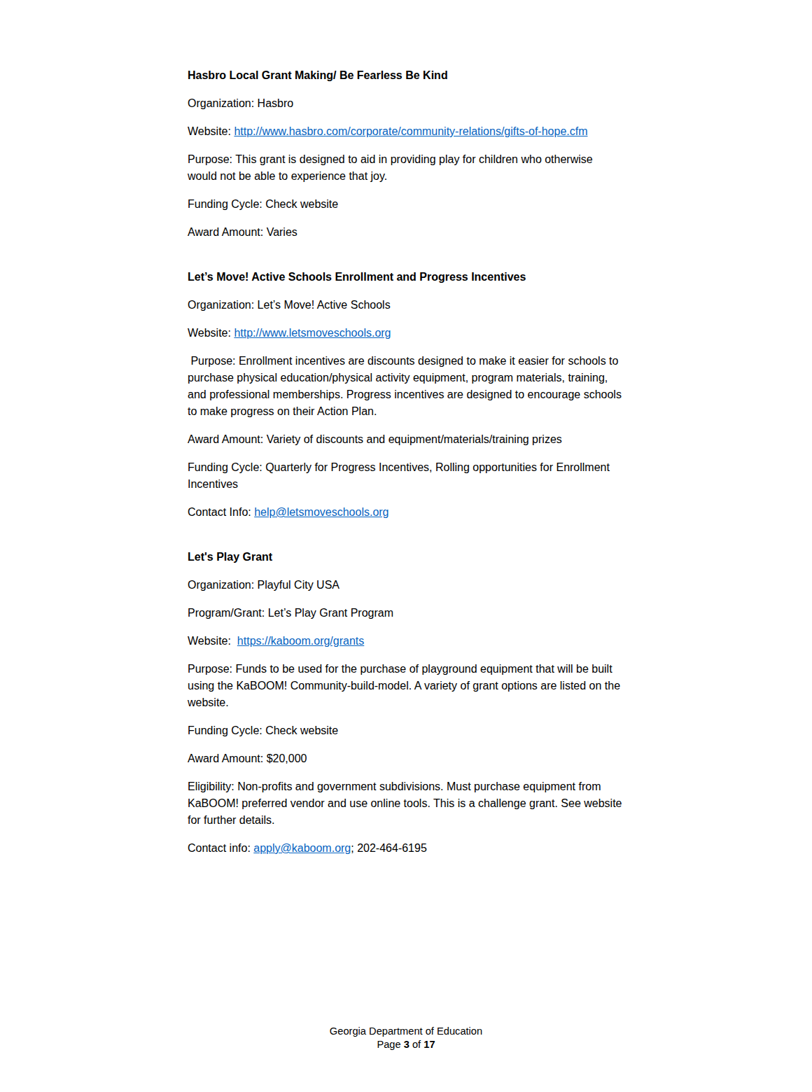Hasbro Local Grant Making/ Be Fearless Be Kind
Organization: Hasbro
Website: http://www.hasbro.com/corporate/community-relations/gifts-of-hope.cfm
Purpose: This grant is designed to aid in providing play for children who otherwise would not be able to experience that joy.
Funding Cycle: Check website
Award Amount: Varies
Let’s Move! Active Schools Enrollment and Progress Incentives
Organization: Let’s Move! Active Schools
Website: http://www.letsmoveschools.org
Purpose: Enrollment incentives are discounts designed to make it easier for schools to purchase physical education/physical activity equipment, program materials, training, and professional memberships. Progress incentives are designed to encourage schools to make progress on their Action Plan.
Award Amount: Variety of discounts and equipment/materials/training prizes
Funding Cycle: Quarterly for Progress Incentives, Rolling opportunities for Enrollment Incentives
Contact Info: help@letsmoveschools.org
Let's Play Grant
Organization: Playful City USA
Program/Grant: Let’s Play Grant Program
Website: https://kaboom.org/grants
Purpose: Funds to be used for the purchase of playground equipment that will be built using the KaBOOM! Community-build-model. A variety of grant options are listed on the website.
Funding Cycle: Check website
Award Amount: $20,000
Eligibility: Non-profits and government subdivisions. Must purchase equipment from KaBOOM! preferred vendor and use online tools. This is a challenge grant. See website for further details.
Contact info: apply@kaboom.org; 202-464-6195
Georgia Department of Education
Page 3 of 17